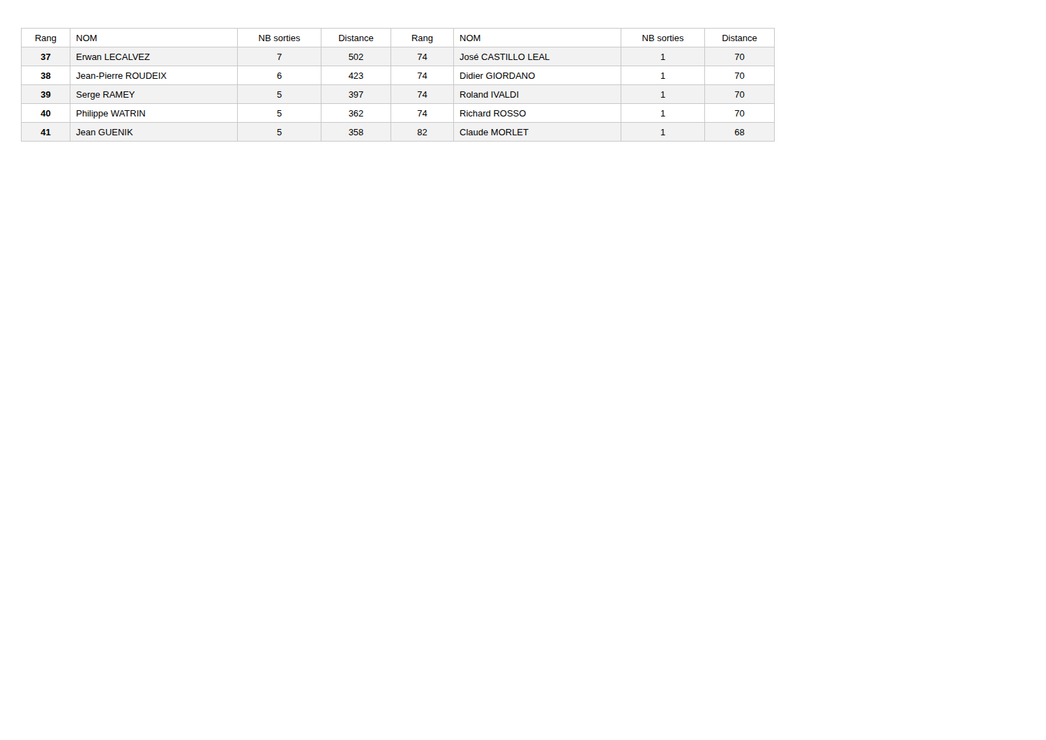| Rang | NOM | NB sorties | Distance | Rang | NOM | NB sorties | Distance |
| --- | --- | --- | --- | --- | --- | --- | --- |
| 37 | Erwan LECALVEZ | 7 | 502 | 74 | José CASTILLO LEAL | 1 | 70 |
| 38 | Jean-Pierre ROUDEIX | 6 | 423 | 74 | Didier GIORDANO | 1 | 70 |
| 39 | Serge RAMEY | 5 | 397 | 74 | Roland IVALDI | 1 | 70 |
| 40 | Philippe WATRIN | 5 | 362 | 74 | Richard ROSSO | 1 | 70 |
| 41 | Jean GUENIK | 5 | 358 | 82 | Claude MORLET | 1 | 68 |